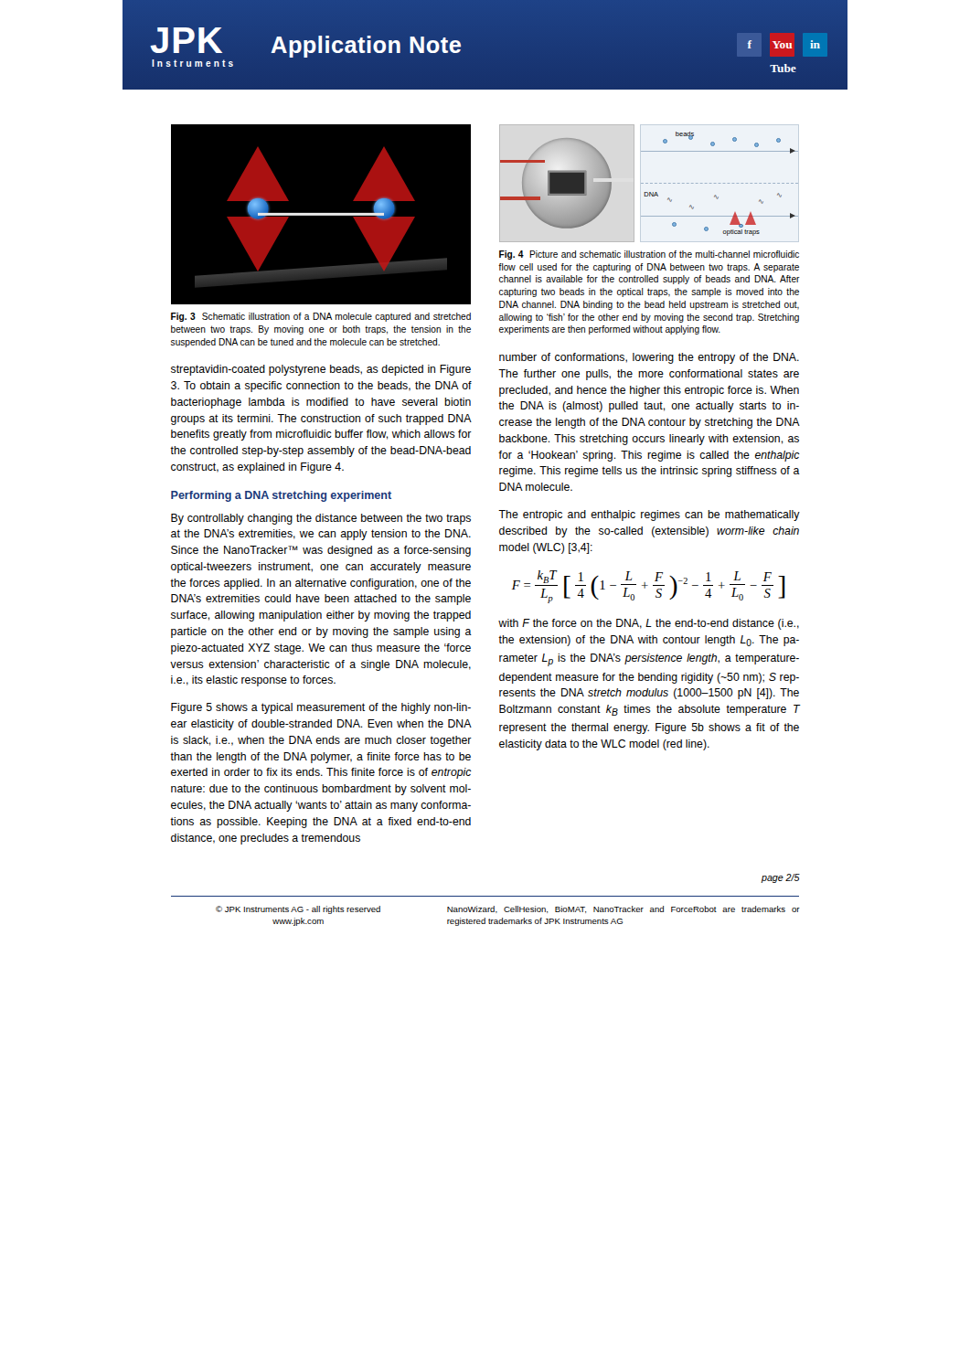JPK
Instruments
Application Note
f You
Tube in
Fig. 3 Schematic illustration of a DNA molecule captured and stretched between two traps. By moving one or both traps, the tension in the suspended DNA can be tuned and the molecule can be stretched.
streptavidin-coated polystyrene beads, as depicted in Figure 3. To obtain a specific connection to the beads, the DNA of bacteriophage lambda is modified to have several biotin groups at its termini. The construction of such trapped DNA benefits greatly from microfluidic buffer flow, which allows for the controlled step-by-step assembly of the bead-DNA-bead construct, as explained in Figure 4.
Performing a DNA stretching experiment
By controllably changing the distance between the two traps at the DNA’s extremities, we can apply tension to the DNA. Since the NanoTracker™ was designed as a force-sensing optical-tweezers instrument, one can accurately measure the forces applied. In an alternative configuration, one of the DNA’s extremities could have been attached to the sample surface, allowing manipulation either by moving the trapped particle on the other end or by moving the sample using a piezo-actuated XYZ stage. We can thus measure the ‘force versus extension’ characteristic of a single DNA molecule, i.e., its elastic response to forces.
Figure 5 shows a typical measurement of the highly non-linear elasticity of double-stranded DNA. Even when the DNA is slack, i.e., when the DNA ends are much closer together than the length of the DNA polymer, a finite force has to be exerted in order to fix its ends. This finite force is of entropic nature: due to the continuous bombardment by solvent molecules, the DNA actually ‘wants to’ attain as many conformations as possible. Keeping the DNA at a fixed end-to-end distance, one precludes a tremendous
beads
DNA
optical traps
∿
∿
∿
∿
∿
Fig. 4 Picture and schematic illustration of the multi-channel microfluidic flow cell used for the capturing of DNA between two traps. A separate channel is available for the controlled supply of beads and DNA. After capturing two beads in the optical traps, the sample is moved into the DNA channel. DNA binding to the bead held upstream is stretched out, allowing to ‘fish’ for the other end by moving the second trap. Stretching experiments are then performed without applying flow.
number of conformations, lowering the entropy of the DNA. The further one pulls, the more conformational states are precluded, and hence the higher this entropic force is. When the DNA is (almost) pulled taut, one actually starts to increase the length of the DNA contour by stretching the DNA backbone. This stretching occurs linearly with extension, as for a ‘Hookean’ spring. This regime is called the enthalpic regime. This regime tells us the intrinsic spring stiffness of a DNA molecule.
The entropic and enthalpic regimes can be mathematically described by the so-called (extensible) worm-like chain model (WLC) [3,4]:
F = kBT Lp [ 1 4 (1 − L L0 + F S )−2 − 1 4 + L L0 − F S ]
with F the force on the DNA, L the end-to-end distance (i.e., the extension) of the DNA with contour length L0. The parameter Lp is the DNA’s persistence length, a temperature-dependent measure for the bending rigidity (~50 nm); S represents the DNA stretch modulus (1000–1500 pN [4]). The Boltzmann constant kB times the absolute temperature T represent the thermal energy. Figure 5b shows a fit of the elasticity data to the WLC model (red line).
page 2/5
© JPK Instruments AG - all rights reserved
www.jpk.com
NanoWizard, CellHesion, BioMAT, NanoTracker and ForceRobot are trademarks or registered trademarks of JPK Instruments AG